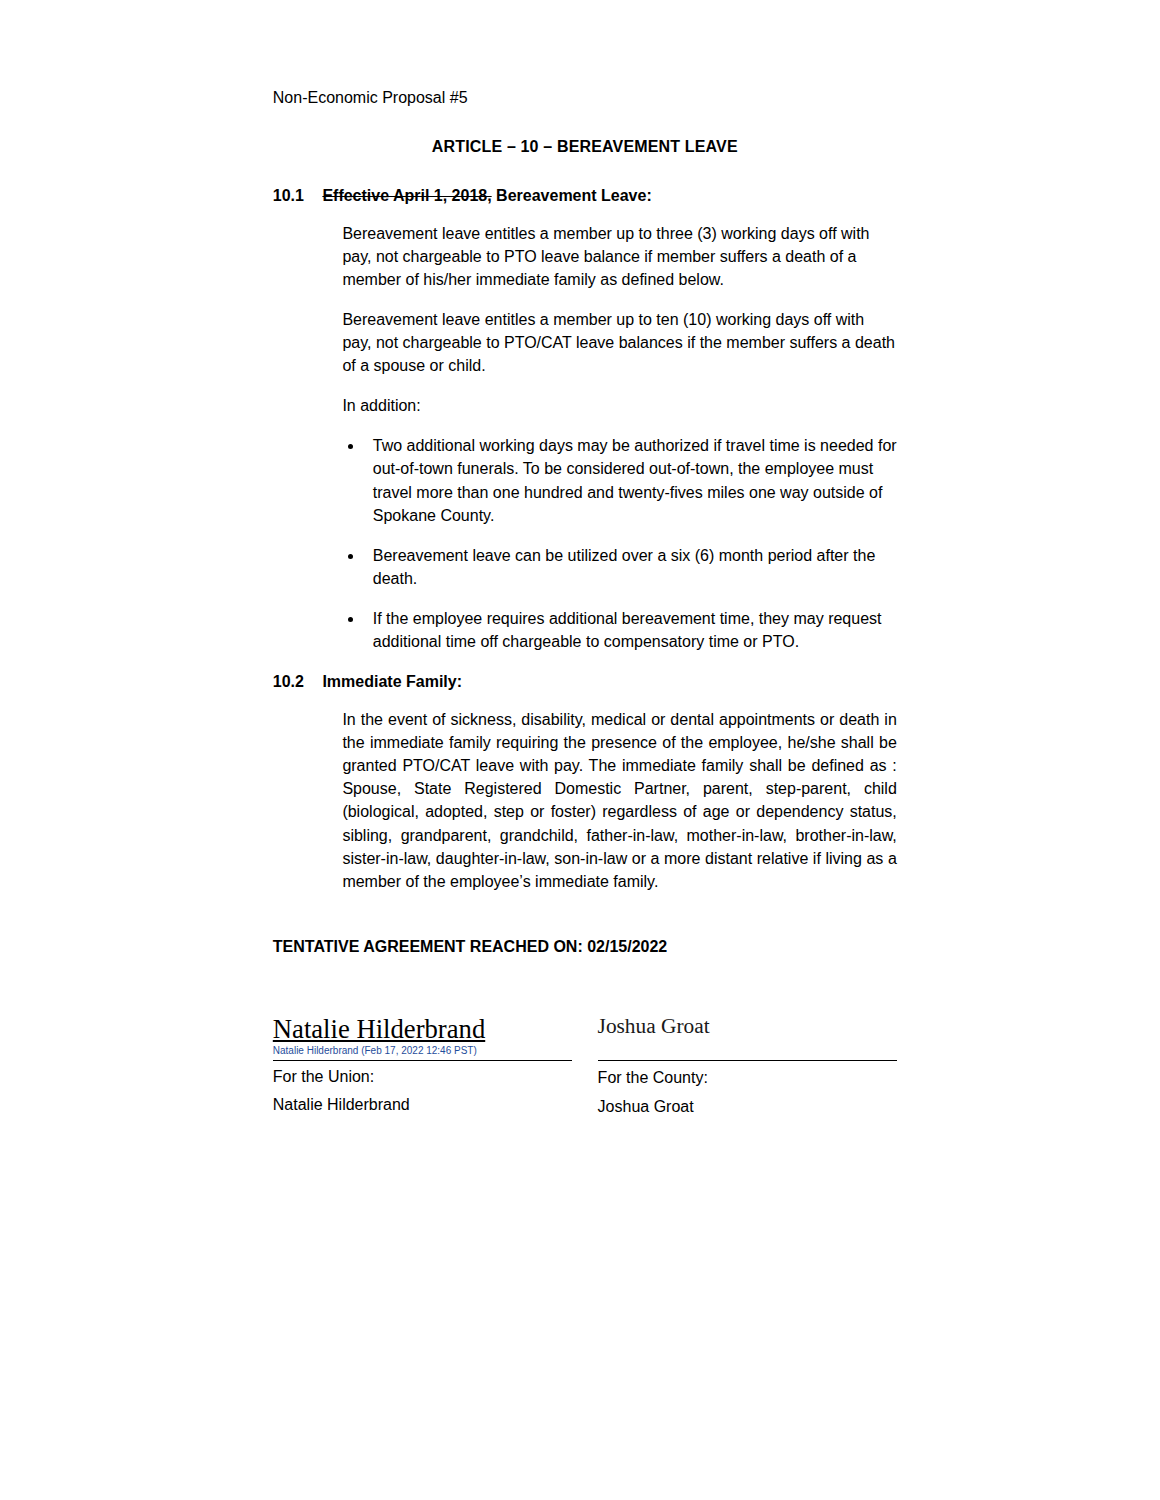Non-Economic Proposal #5
ARTICLE – 10 – BEREAVEMENT LEAVE
10.1
Effective April 1, 2018, Bereavement Leave:
Bereavement leave entitles a member up to three (3) working days off with pay, not chargeable to PTO leave balance if member suffers a death of a member of his/her immediate family as defined below.
Bereavement leave entitles a member up to ten (10) working days off with pay, not chargeable to PTO/CAT leave balances if the member suffers a death of a spouse or child.
In addition:
Two additional working days may be authorized if travel time is needed for out-of-town funerals. To be considered out-of-town, the employee must travel more than one hundred and twenty-fives miles one way outside of Spokane County.
Bereavement leave can be utilized over a six (6) month period after the death.
If the employee requires additional bereavement time, they may request additional time off chargeable to compensatory time or PTO.
10.2
Immediate Family:
In the event of sickness, disability, medical or dental appointments or death in the immediate family requiring the presence of the employee, he/she shall be granted PTO/CAT leave with pay. The immediate family shall be defined as : Spouse, State Registered Domestic Partner, parent, step-parent, child (biological, adopted, step or foster) regardless of age or dependency status, sibling, grandparent, grandchild, father-in-law, mother-in-law, brother-in-law, sister-in-law, daughter-in-law, son-in-law or a more distant relative if living as a member of the employee’s immediate family.
TENTATIVE AGREEMENT REACHED ON: 02/15/2022
Natalie Hilderbrand
Natalie Hilderbrand (Feb 17, 2022 12:46 PST)
For the Union:
Natalie Hilderbrand
Joshua Groat
For the County:
Joshua Groat